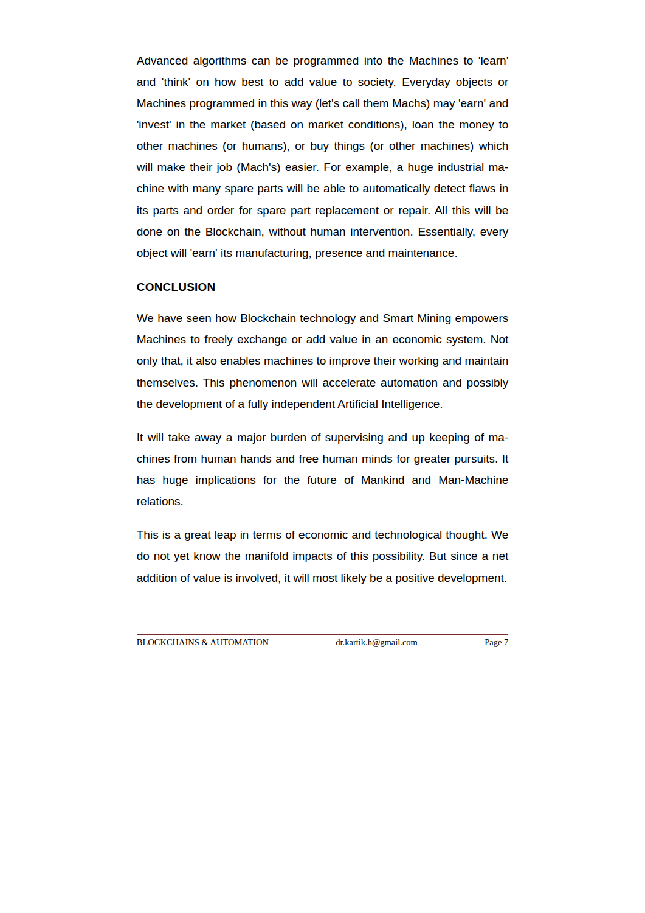Advanced algorithms can be programmed into the Machines to 'learn' and 'think' on how best to add value to society. Everyday objects or Machines programmed in this way (let's call them Machs) may 'earn' and 'invest' in the market (based on market conditions), loan the money to other machines (or humans), or buy things (or other machines) which will make their job (Mach's) easier. For example, a huge industrial machine with many spare parts will be able to automatically detect flaws in its parts and order for spare part replacement or repair. All this will be done on the Blockchain, without human intervention. Essentially, every object will 'earn' its manufacturing, presence and maintenance.
CONCLUSION
We have seen how Blockchain technology and Smart Mining empowers Machines to freely exchange or add value in an economic system. Not only that, it also enables machines to improve their working and maintain themselves. This phenomenon will accelerate automation and possibly the development of a fully independent Artificial Intelligence.
It will take away a major burden of supervising and up keeping of machines from human hands and free human minds for greater pursuits. It has huge implications for the future of Mankind and Man-Machine relations.
This is a great leap in terms of economic and technological thought. We do not yet know the manifold impacts of this possibility. But since a net addition of value is involved, it will most likely be a positive development.
BLOCKCHAINS & AUTOMATION dr.kartik.h@gmail.com Page 7